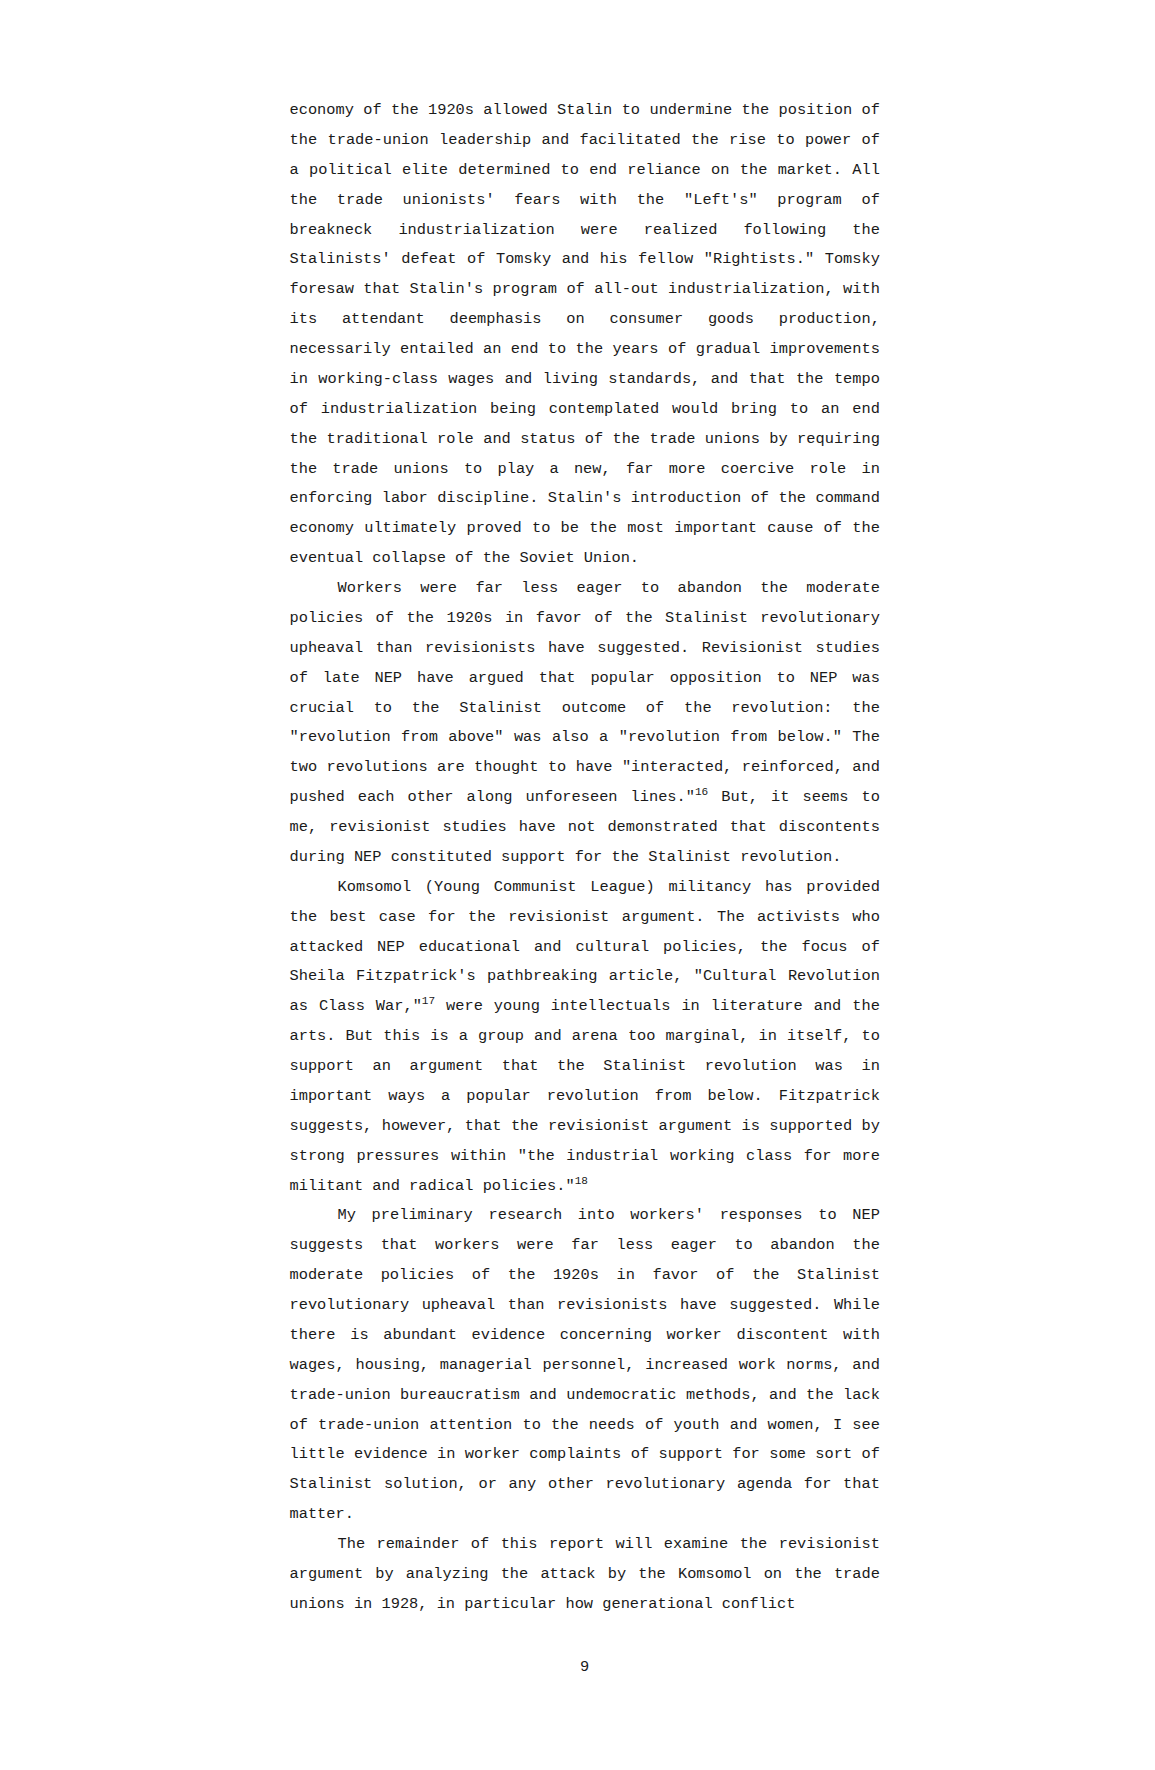economy of the 1920s allowed Stalin to undermine the position of the trade-union leadership and facilitated the rise to power of a political elite determined to end reliance on the market. All the trade unionists' fears with the "Left's" program of breakneck industrialization were realized following the Stalinists' defeat of Tomsky and his fellow "Rightists." Tomsky foresaw that Stalin's program of all-out industrialization, with its attendant deemphasis on consumer goods production, necessarily entailed an end to the years of gradual improvements in working-class wages and living standards, and that the tempo of industrialization being contemplated would bring to an end the traditional role and status of the trade unions by requiring the trade unions to play a new, far more coercive role in enforcing labor discipline. Stalin's introduction of the command economy ultimately proved to be the most important cause of the eventual collapse of the Soviet Union.
Workers were far less eager to abandon the moderate policies of the 1920s in favor of the Stalinist revolutionary upheaval than revisionists have suggested. Revisionist studies of late NEP have argued that popular opposition to NEP was crucial to the Stalinist outcome of the revolution: the "revolution from above" was also a "revolution from below." The two revolutions are thought to have "interacted, reinforced, and pushed each other along unforeseen lines."16 But, it seems to me, revisionist studies have not demonstrated that discontents during NEP constituted support for the Stalinist revolution.
Komsomol (Young Communist League) militancy has provided the best case for the revisionist argument. The activists who attacked NEP educational and cultural policies, the focus of Sheila Fitzpatrick's pathbreaking article, "Cultural Revolution as Class War,"17 were young intellectuals in literature and the arts. But this is a group and arena too marginal, in itself, to support an argument that the Stalinist revolution was in important ways a popular revolution from below. Fitzpatrick suggests, however, that the revisionist argument is supported by strong pressures within "the industrial working class for more militant and radical policies."18
My preliminary research into workers' responses to NEP suggests that workers were far less eager to abandon the moderate policies of the 1920s in favor of the Stalinist revolutionary upheaval than revisionists have suggested. While there is abundant evidence concerning worker discontent with wages, housing, managerial personnel, increased work norms, and trade-union bureaucratism and undemocratic methods, and the lack of trade-union attention to the needs of youth and women, I see little evidence in worker complaints of support for some sort of Stalinist solution, or any other revolutionary agenda for that matter.
The remainder of this report will examine the revisionist argument by analyzing the attack by the Komsomol on the trade unions in 1928, in particular how generational conflict
9